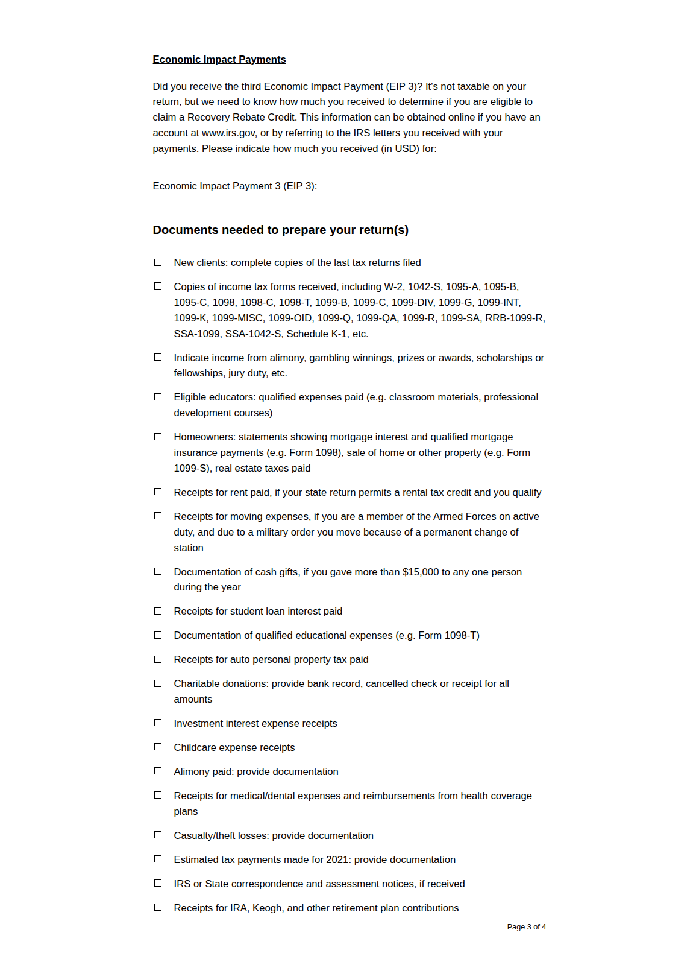Economic Impact Payments
Did you receive the third Economic Impact Payment (EIP 3)? It's not taxable on your return, but we need to know how much you received to determine if you are eligible to claim a Recovery Rebate Credit. This information can be obtained online if you have an account at www.irs.gov, or by referring to the IRS letters you received with your payments. Please indicate how much you received (in USD) for:
Economic Impact Payment 3 (EIP 3):
Documents needed to prepare your return(s)
New clients: complete copies of the last tax returns filed
Copies of income tax forms received, including W-2, 1042-S, 1095-A, 1095-B, 1095-C, 1098, 1098-C, 1098-T, 1099-B, 1099-C, 1099-DIV, 1099-G, 1099-INT, 1099-K, 1099-MISC, 1099-OID, 1099-Q, 1099-QA, 1099-R, 1099-SA, RRB-1099-R, SSA-1099, SSA-1042-S, Schedule K-1, etc.
Indicate income from alimony, gambling winnings, prizes or awards, scholarships or fellowships, jury duty, etc.
Eligible educators: qualified expenses paid (e.g. classroom materials, professional development courses)
Homeowners: statements showing mortgage interest and qualified mortgage insurance payments (e.g. Form 1098), sale of home or other property (e.g. Form 1099-S), real estate taxes paid
Receipts for rent paid, if your state return permits a rental tax credit and you qualify
Receipts for moving expenses, if you are a member of the Armed Forces on active duty, and due to a military order you move because of a permanent change of station
Documentation of cash gifts, if you gave more than $15,000 to any one person during the year
Receipts for student loan interest paid
Documentation of qualified educational expenses (e.g. Form 1098-T)
Receipts for auto personal property tax paid
Charitable donations: provide bank record, cancelled check or receipt for all amounts
Investment interest expense receipts
Childcare expense receipts
Alimony paid: provide documentation
Receipts for medical/dental expenses and reimbursements from health coverage plans
Casualty/theft losses: provide documentation
Estimated tax payments made for 2021: provide documentation
IRS or State correspondence and assessment notices, if received
Receipts for IRA, Keogh, and other retirement plan contributions
Page 3 of 4